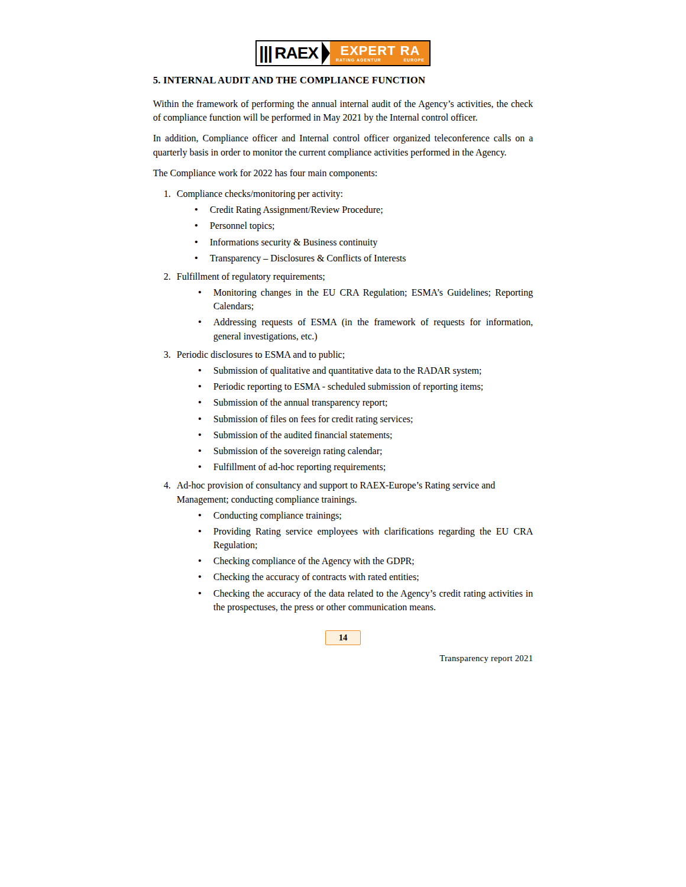|||RAEX
EXPERT RA RATING AGENTUR EUROPE
5. INTERNAL AUDIT AND THE COMPLIANCE FUNCTION
Within the framework of performing the annual internal audit of the Agency’s activities, the check of compliance function will be performed in May 2021 by the Internal control officer.
In addition, Compliance officer and Internal control officer organized teleconference calls on a quarterly basis in order to monitor the current compliance activities performed in the Agency.
The Compliance work for 2022 has four main components:
Compliance checks/monitoring per activity:
Credit Rating Assignment/Review Procedure;
Personnel topics;
Informations security & Business continuity
Transparency – Disclosures & Conflicts of Interests
Fulfillment of regulatory requirements;
Monitoring changes in the EU CRA Regulation; ESMA’s Guidelines; Reporting Calendars;
Addressing requests of ESMA (in the framework of requests for information, general investigations, etc.)
Periodic disclosures to ESMA and to public;
Submission of qualitative and quantitative data to the RADAR system;
Periodic reporting to ESMA - scheduled submission of reporting items;
Submission of the annual transparency report;
Submission of files on fees for credit rating services;
Submission of the audited financial statements;
Submission of the sovereign rating calendar;
Fulfillment of ad-hoc reporting requirements;
Ad-hoc provision of consultancy and support to RAEX-Europe’s Rating service and Management; conducting compliance trainings.
Conducting compliance trainings;
Providing Rating service employees with clarifications regarding the EU CRA Regulation;
Checking compliance of the Agency with the GDPR;
Checking the accuracy of contracts with rated entities;
Checking the accuracy of the data related to the Agency’s credit rating activities in the prospectuses, the press or other communication means.
14
Transparency report 2021